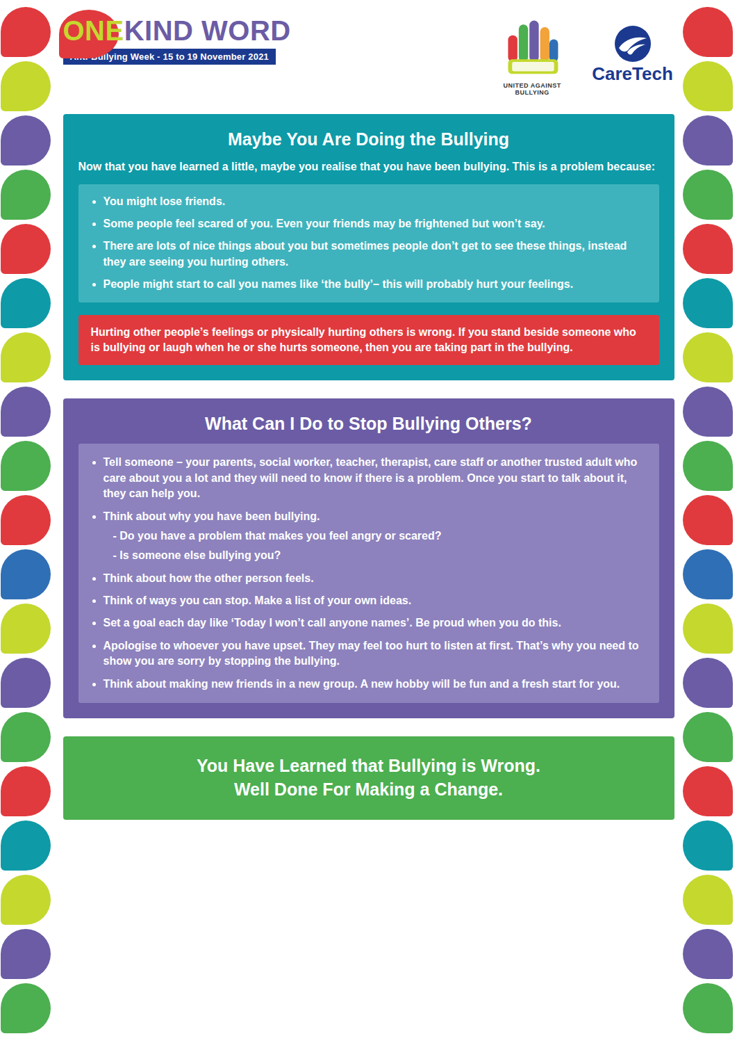ONE KIND WORD
Anti-Bullying Week - 15 to 19 November 2021
UNITED AGAINST BULLYING
CareTech
Maybe You Are Doing the Bullying
Now that you have learned a little, maybe you realise that you have been bullying. This is a problem because:
You might lose friends.
Some people feel scared of you. Even your friends may be frightened but won’t say.
There are lots of nice things about you but sometimes people don’t get to see these things, instead they are seeing you hurting others.
People might start to call you names like ‘the bully’– this will probably hurt your feelings.
Hurting other people’s feelings or physically hurting others is wrong. If you stand beside someone who is bullying or laugh when he or she hurts someone, then you are taking part in the bullying.
What Can I Do to Stop Bullying Others?
Tell someone – your parents, social worker, teacher, therapist, care staff or another trusted adult who care about you a lot and they will need to know if there is a problem. Once you start to talk about it, they can help you.
Think about why you have been bullying.
- Do you have a problem that makes you feel angry or scared?
- Is someone else bullying you?
Think about how the other person feels.
Think of ways you can stop. Make a list of your own ideas.
Set a goal each day like ‘Today I won’t call anyone names’. Be proud when you do this.
Apologise to whoever you have upset. They may feel too hurt to listen at first. That’s why you need to show you are sorry by stopping the bullying.
Think about making new friends in a new group. A new hobby will be fun and a fresh start for you.
You Have Learned that Bullying is Wrong.
Well Done For Making a Change.